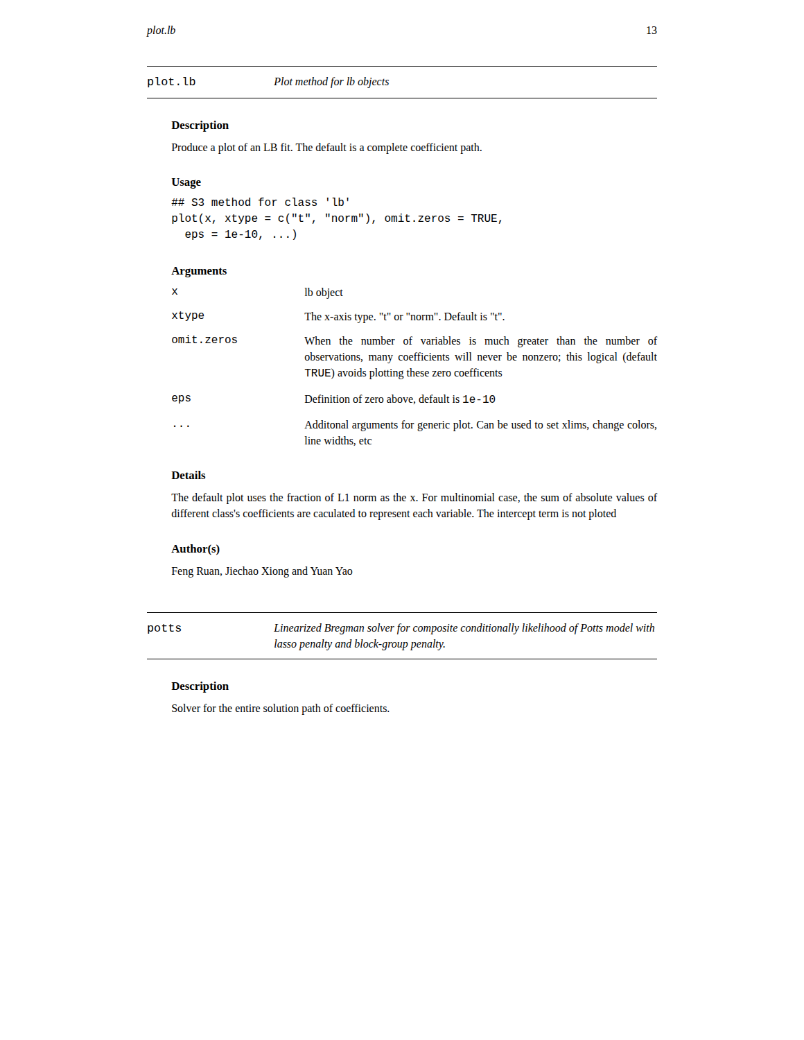plot.lb 13
plot.lb Plot method for lb objects
Description
Produce a plot of an LB fit. The default is a complete coefficient path.
Usage
## S3 method for class 'lb'
plot(x, xtype = c("t", "norm"), omit.zeros = TRUE,
  eps = 1e-10, ...)
Arguments
x
lb object
xtype
The x-axis type. "t" or "norm". Default is "t".
omit.zeros
When the number of variables is much greater than the number of observations, many coefficients will never be nonzero; this logical (default TRUE) avoids plotting these zero coefficents
eps
Definition of zero above, default is 1e-10
...
Additonal arguments for generic plot. Can be used to set xlims, change colors, line widths, etc
Details
The default plot uses the fraction of L1 norm as the x. For multinomial case, the sum of absolute values of different class's coefficients are caculated to represent each variable. The intercept term is not ploted
Author(s)
Feng Ruan, Jiechao Xiong and Yuan Yao
potts Linearized Bregman solver for composite conditionally likelihood of Potts model with lasso penalty and block-group penalty.
Description
Solver for the entire solution path of coefficients.